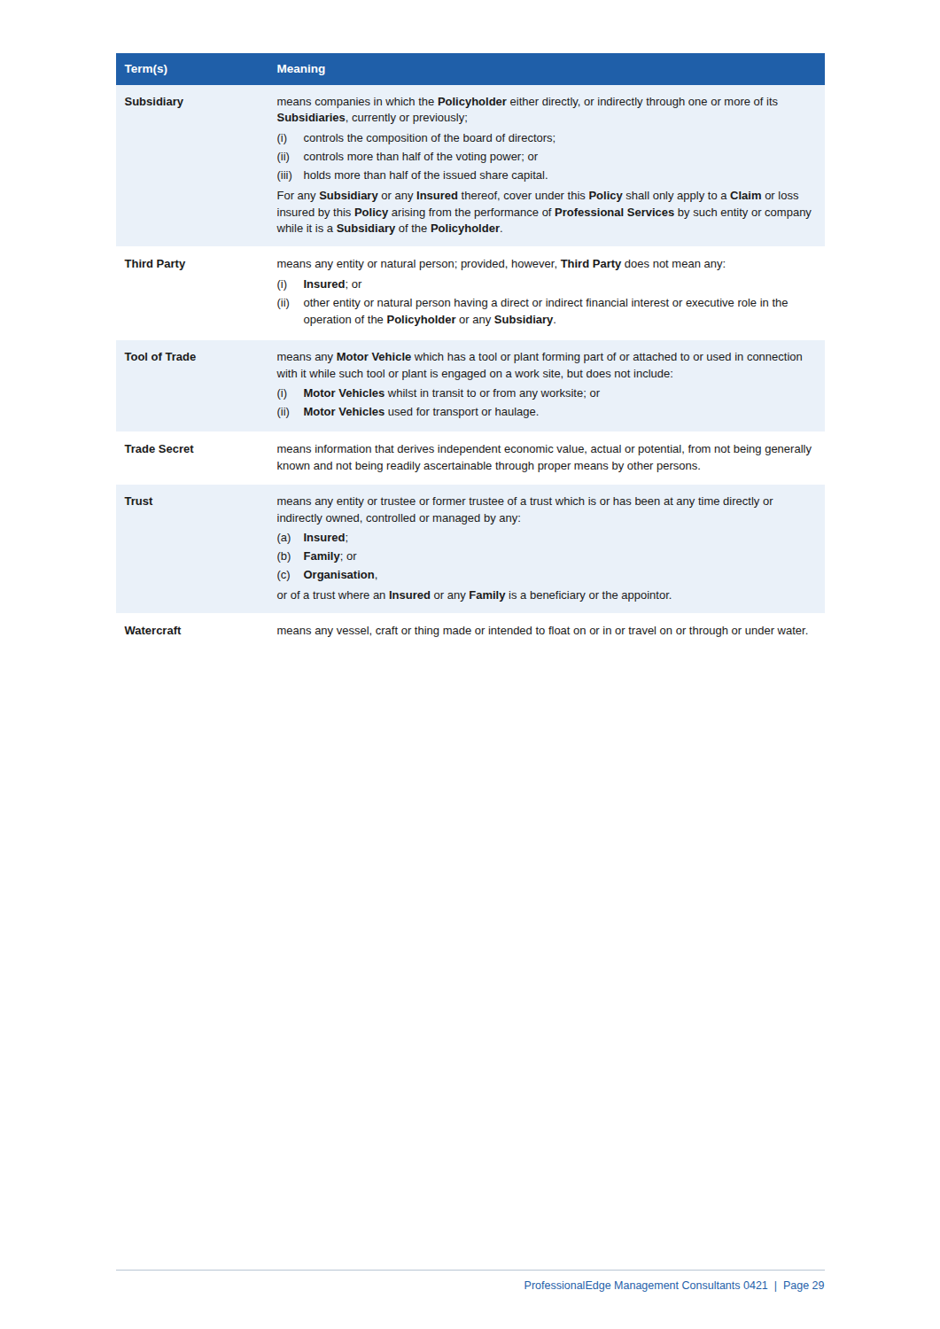| Term(s) | Meaning |
| --- | --- |
| Subsidiary | means companies in which the Policyholder either directly, or indirectly through one or more of its Subsidiaries , currently or previously; (i) controls the composition of the board of directors; (ii) controls more than half of the voting power; or (iii) holds more than half of the issued share capital. For any Subsidiary or any Insured thereof, cover under this Policy shall only apply to a Claim or loss insured by this Policy arising from the performance of Professional Services by such entity or company while it is a Subsidiary of the Policyholder . |
| Third Party | means any entity or natural person; provided, however, Third Party does not mean any: (i) Insured ; or (ii) other entity or natural person having a direct or indirect financial interest or executive role in the operation of the Policyholder or any Subsidiary . |
| Tool of Trade | means any Motor Vehicle which has a tool or plant forming part of or attached to or used in connection with it while such tool or plant is engaged on a work site, but does not include: (i) Motor Vehicles whilst in transit to or from any worksite; or (ii) Motor Vehicles used for transport or haulage. |
| Trade Secret | means information that derives independent economic value, actual or potential, from not being generally known and not being readily ascertainable through proper means by other persons. |
| Trust | means any entity or trustee or former trustee of a trust which is or has been at any time directly or indirectly owned, controlled or managed by any: (a) Insured ; (b) Family ; or (c) Organisation , or of a trust where an Insured or any Family is a beneficiary or the appointor. |
| Watercraft | means any vessel, craft or thing made or intended to float on or in or travel on or through or under water. |
ProfessionalEdge Management Consultants 0421 | Page 29